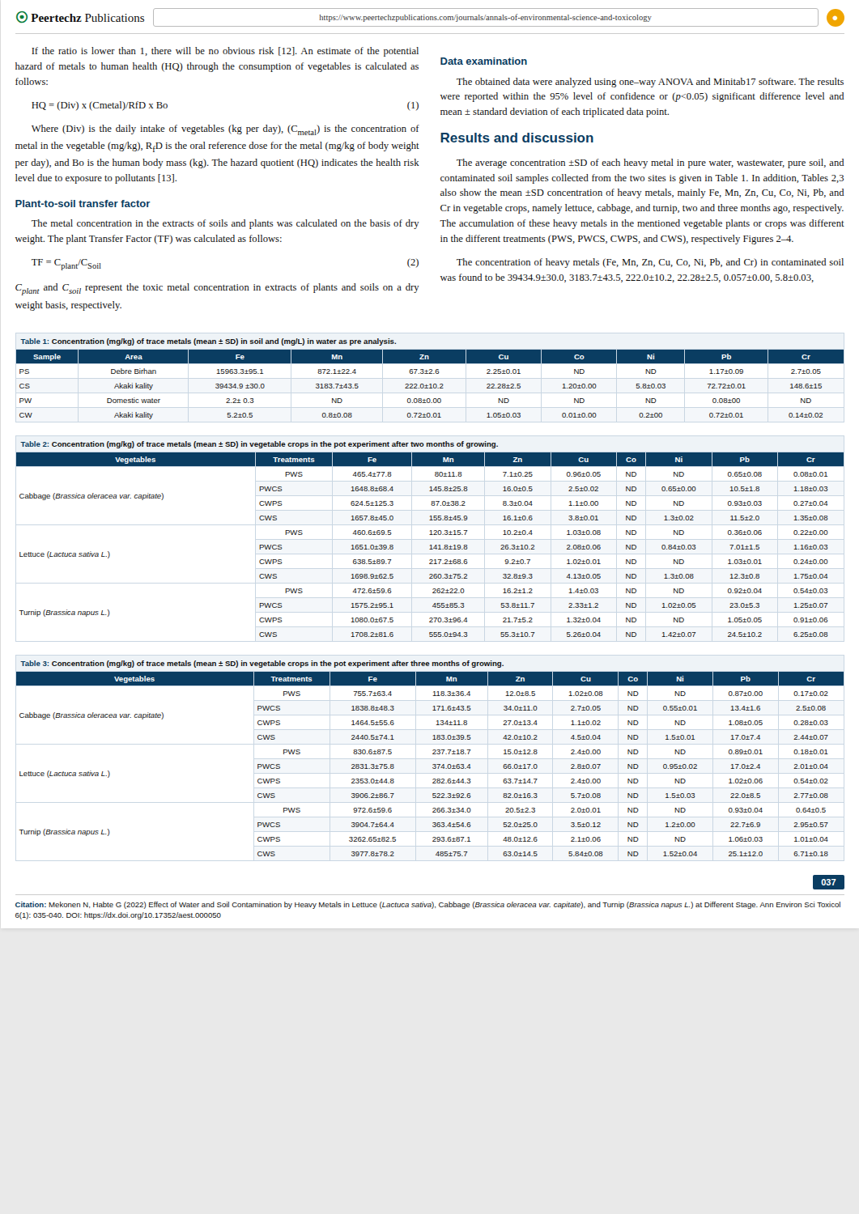⦿ Peertechz Publications
https://www.peertechzpublications.com/journals/annals-of-environmental-science-and-toxicology
●
If the ratio is lower than 1, there will be no obvious risk [12]. An estimate of the potential hazard of metals to human health (HQ) through the consumption of vegetables is calculated as follows:
HQ = (Div) x (Cmetal)/RfD x Bo (1)
Where (Div) is the daily intake of vegetables (kg per day), (Cmetal) is the concentration of metal in the vegetable (mg/kg), RfD is the oral reference dose for the metal (mg/kg of body weight per day), and Bo is the human body mass (kg). The hazard quotient (HQ) indicates the health risk level due to exposure to pollutants [13].
Plant-to-soil transfer factor
The metal concentration in the extracts of soils and plants was calculated on the basis of dry weight. The plant Transfer Factor (TF) was calculated as follows:
TF = Cplant/CSoil (2)
Cplant and Csoil represent the toxic metal concentration in extracts of plants and soils on a dry weight basis, respectively.
Data examination
The obtained data were analyzed using one–way ANOVA and Minitab17 software. The results were reported within the 95% level of confidence or (p<0.05) significant difference level and mean ± standard deviation of each triplicated data point.
Results and discussion
The average concentration ±SD of each heavy metal in pure water, wastewater, pure soil, and contaminated soil samples collected from the two sites is given in Table 1. In addition, Tables 2,3 also show the mean ±SD concentration of heavy metals, mainly Fe, Mn, Zn, Cu, Co, Ni, Pb, and Cr in vegetable crops, namely lettuce, cabbage, and turnip, two and three months ago, respectively. The accumulation of these heavy metals in the mentioned vegetable plants or crops was different in the different treatments (PWS, PWCS, CWPS, and CWS), respectively Figures 2–4.
The concentration of heavy metals (Fe, Mn, Zn, Cu, Co, Ni, Pb, and Cr) in contaminated soil was found to be 39434.9±30.0, 3183.7±43.5, 222.0±10.2, 22.28±2.5, 0.057±0.00, 5.8±0.03,
Table 1: Concentration (mg/kg) of trace metals (mean ± SD) in soil and (mg/L) in water as pre analysis.
| Sample | Area | Fe | Mn | Zn | Cu | Co | Ni | Pb | Cr |
| --- | --- | --- | --- | --- | --- | --- | --- | --- | --- |
| PS | Debre Birhan | 15963.3±95.1 | 872.1±22.4 | 67.3±2.6 | 2.25±0.01 | ND | ND | 1.17±0.09 | 2.7±0.05 |
| CS | Akaki kality | 39434.9 ±30.0 | 3183.7±43.5 | 222.0±10.2 | 22.28±2.5 | 1.20±0.00 | 5.8±0.03 | 72.72±0.01 | 148.6±15 |
| PW | Domestic water | 2.2± 0.3 | ND | 0.08±0.00 | ND | ND | ND | 0.08±00 | ND |
| CW | Akaki kality | 5.2±0.5 | 0.8±0.08 | 0.72±0.01 | 1.05±0.03 | 0.01±0.00 | 0.2±00 | 0.72±0.01 | 0.14±0.02 |
Table 2: Concentration (mg/kg) of trace metals (mean ± SD) in vegetable crops in the pot experiment after two months of growing.
| Vegetables | Treatments | Fe | Mn | Zn | Cu | Co | Ni | Pb | Cr |
| --- | --- | --- | --- | --- | --- | --- | --- | --- | --- |
| Cabbage ( Brassica oleracea var. capitate ) | PWS | 465.4±77.8 | 80±11.8 | 7.1±0.25 | 0.96±0.05 | ND | ND | 0.65±0.08 | 0.08±0.01 |
| PWCS | 1648.8±68.4 | 145.8±25.8 | 16.0±0.5 | 2.5±0.02 | ND | 0.65±0.00 | 10.5±1.8 | 1.18±0.03 |
| CWPS | 624.5±125.3 | 87.0±38.2 | 8.3±0.04 | 1.1±0.00 | ND | ND | 0.93±0.03 | 0.27±0.04 |
| CWS | 1657.8±45.0 | 155.8±45.9 | 16.1±0.6 | 3.8±0.01 | ND | 1.3±0.02 | 11.5±2.0 | 1.35±0.08 |
| Lettuce ( Lactuca sativa L. ) | PWS | 460.6±69.5 | 120.3±15.7 | 10.2±0.4 | 1.03±0.08 | ND | ND | 0.36±0.06 | 0.22±0.00 |
| PWCS | 1651.0±39.8 | 141.8±19.8 | 26.3±10.2 | 2.08±0.06 | ND | 0.84±0.03 | 7.01±1.5 | 1.16±0.03 |
| CWPS | 638.5±89.7 | 217.2±68.6 | 9.2±0.7 | 1.02±0.01 | ND | ND | 1.03±0.01 | 0.24±0.00 |
| CWS | 1698.9±62.5 | 260.3±75.2 | 32.8±9.3 | 4.13±0.05 | ND | 1.3±0.08 | 12.3±0.8 | 1.75±0.04 |
| Turnip ( Brassica napus L. ) | PWS | 472.6±59.6 | 262±22.0 | 16.2±1.2 | 1.4±0.03 | ND | ND | 0.92±0.04 | 0.54±0.03 |
| PWCS | 1575.2±95.1 | 455±85.3 | 53.8±11.7 | 2.33±1.2 | ND | 1.02±0.05 | 23.0±5.3 | 1.25±0.07 |
| CWPS | 1080.0±67.5 | 270.3±96.4 | 21.7±5.2 | 1.32±0.04 | ND | ND | 1.05±0.05 | 0.91±0.06 |
| CWS | 1708.2±81.6 | 555.0±94.3 | 55.3±10.7 | 5.26±0.04 | ND | 1.42±0.07 | 24.5±10.2 | 6.25±0.08 |
Table 3: Concentration (mg/kg) of trace metals (mean ± SD) in vegetable crops in the pot experiment after three months of growing.
| Vegetables | Treatments | Fe | Mn | Zn | Cu | Co | Ni | Pb | Cr |
| --- | --- | --- | --- | --- | --- | --- | --- | --- | --- |
| Cabbage ( Brassica oleracea var. capitate ) | PWS | 755.7±63.4 | 118.3±36.4 | 12.0±8.5 | 1.02±0.08 | ND | ND | 0.87±0.00 | 0.17±0.02 |
| PWCS | 1838.8±48.3 | 171.6±43.5 | 34.0±11.0 | 2.7±0.05 | ND | 0.55±0.01 | 13.4±1.6 | 2.5±0.08 |
| CWPS | 1464.5±55.6 | 134±11.8 | 27.0±13.4 | 1.1±0.02 | ND | ND | 1.08±0.05 | 0.28±0.03 |
| CWS | 2440.5±74.1 | 183.0±39.5 | 42.0±10.2 | 4.5±0.04 | ND | 1.5±0.01 | 17.0±7.4 | 2.44±0.07 |
| Lettuce ( Lactuca sativa L. ) | PWS | 830.6±87.5 | 237.7±18.7 | 15.0±12.8 | 2.4±0.00 | ND | ND | 0.89±0.01 | 0.18±0.01 |
| PWCS | 2831.3±75.8 | 374.0±63.4 | 66.0±17.0 | 2.8±0.07 | ND | 0.95±0.02 | 17.0±2.4 | 2.01±0.04 |
| CWPS | 2353.0±44.8 | 282.6±44.3 | 63.7±14.7 | 2.4±0.00 | ND | ND | 1.02±0.06 | 0.54±0.02 |
| CWS | 3906.2±86.7 | 522.3±92.6 | 82.0±16.3 | 5.7±0.08 | ND | 1.5±0.03 | 22.0±8.5 | 2.77±0.08 |
| Turnip ( Brassica napus L. ) | PWS | 972.6±59.6 | 266.3±34.0 | 20.5±2.3 | 2.0±0.01 | ND | ND | 0.93±0.04 | 0.64±0.5 |
| PWCS | 3904.7±64.4 | 363.4±54.6 | 52.0±25.0 | 3.5±0.12 | ND | 1.2±0.00 | 22.7±6.9 | 2.95±0.57 |
| CWPS | 3262.65±82.5 | 293.6±87.1 | 48.0±12.6 | 2.1±0.06 | ND | ND | 1.06±0.03 | 1.01±0.04 |
| CWS | 3977.8±78.2 | 485±75.7 | 63.0±14.5 | 5.84±0.08 | ND | 1.52±0.04 | 25.1±12.0 | 6.71±0.18 |
037
Citation: Mekonen N, Habte G (2022) Effect of Water and Soil Contamination by Heavy Metals in Lettuce (Lactuca sativa), Cabbage (Brassica oleracea var. capitate), and Turnip (Brassica napus L.) at Different Stage. Ann Environ Sci Toxicol 6(1): 035-040. DOI: https://dx.doi.org/10.17352/aest.000050